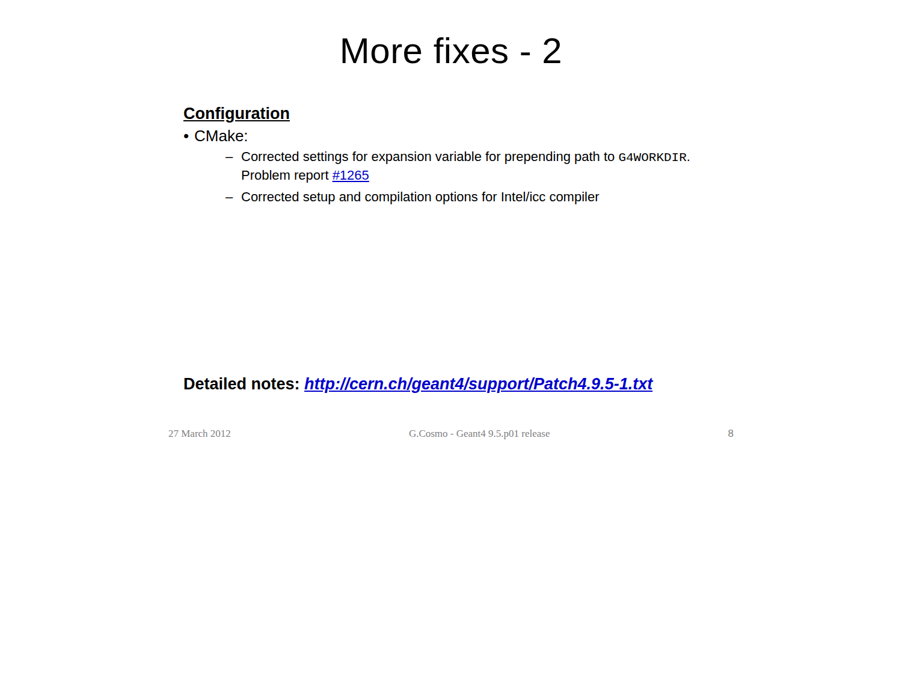More fixes - 2
Configuration
CMake:
Corrected settings for expansion variable for prepending path to G4WORKDIR. Problem report #1265
Corrected setup and compilation options for Intel/icc compiler
Detailed notes: http://cern.ch/geant4/support/Patch4.9.5-1.txt
27 March 2012 G.Cosmo - Geant4 9.5.p01 release 8